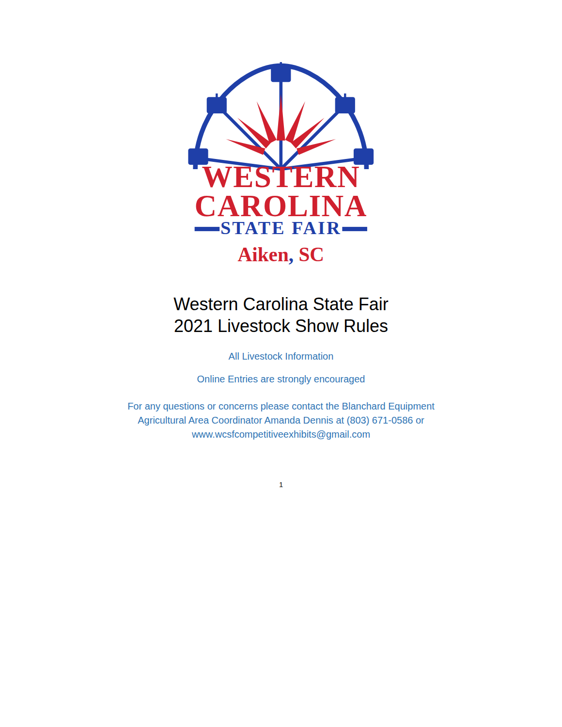WESTERN CAROLINA STATE FAIR Aiken, SC
Western Carolina State Fair
2021 Livestock Show Rules
All Livestock Information
Online Entries are strongly encouraged
For any questions or concerns please contact the Blanchard Equipment Agricultural Area Coordinator Amanda Dennis at (803) 671-0586 or www.wcsfcompetitiveexhibits@gmail.com
1